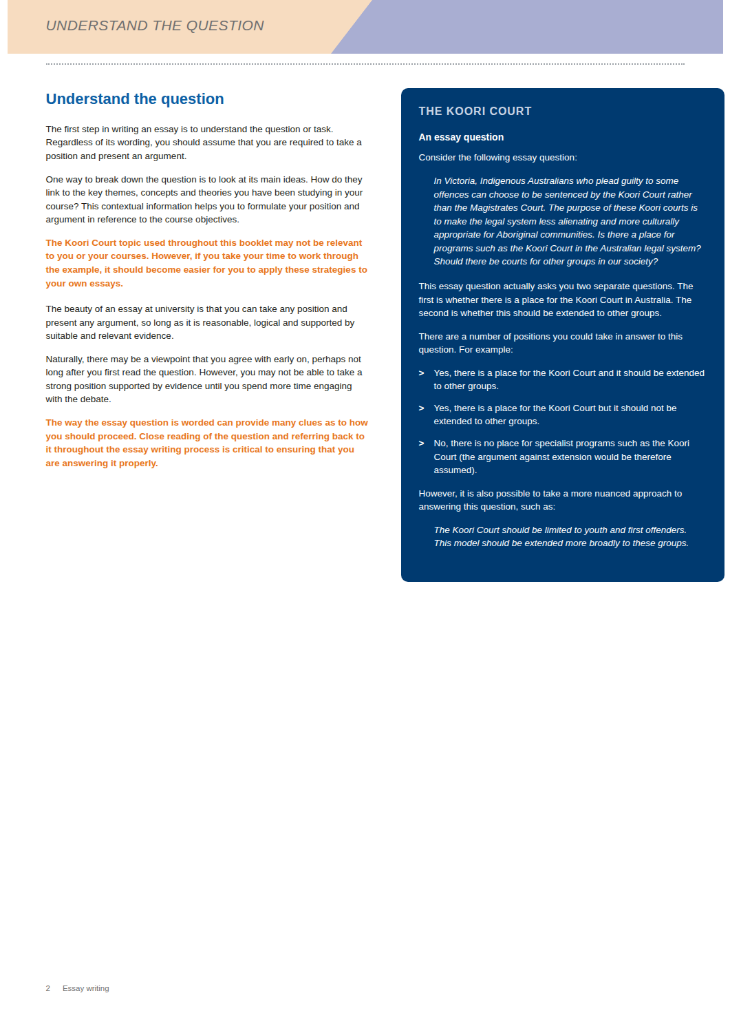UNDERSTAND THE QUESTION
Understand the question
The first step in writing an essay is to understand the question or task. Regardless of its wording, you should assume that you are required to take a position and present an argument.
One way to break down the question is to look at its main ideas. How do they link to the key themes, concepts and theories you have been studying in your course? This contextual information helps you to formulate your position and argument in reference to the course objectives.
The Koori Court topic used throughout this booklet may not be relevant to you or your courses. However, if you take your time to work through the example, it should become easier for you to apply these strategies to your own essays.
The beauty of an essay at university is that you can take any position and present any argument, so long as it is reasonable, logical and supported by suitable and relevant evidence.
Naturally, there may be a viewpoint that you agree with early on, perhaps not long after you first read the question. However, you may not be able to take a strong position supported by evidence until you spend more time engaging with the debate.
The way the essay question is worded can provide many clues as to how you should proceed. Close reading of the question and referring back to it throughout the essay writing process is critical to ensuring that you are answering it properly.
The Koori Court
An essay question
Consider the following essay question:
In Victoria, Indigenous Australians who plead guilty to some offences can choose to be sentenced by the Koori Court rather than the Magistrates Court. The purpose of these Koori courts is to make the legal system less alienating and more culturally appropriate for Aboriginal communities. Is there a place for programs such as the Koori Court in the Australian legal system? Should there be courts for other groups in our society?
This essay question actually asks you two separate questions. The first is whether there is a place for the Koori Court in Australia. The second is whether this should be extended to other groups.
There are a number of positions you could take in answer to this question. For example:
Yes, there is a place for the Koori Court and it should be extended to other groups.
Yes, there is a place for the Koori Court but it should not be extended to other groups.
No, there is no place for specialist programs such as the Koori Court (the argument against extension would be therefore assumed).
However, it is also possible to take a more nuanced approach to answering this question, such as:
The Koori Court should be limited to youth and first offenders. This model should be extended more broadly to these groups.
2 Essay writing